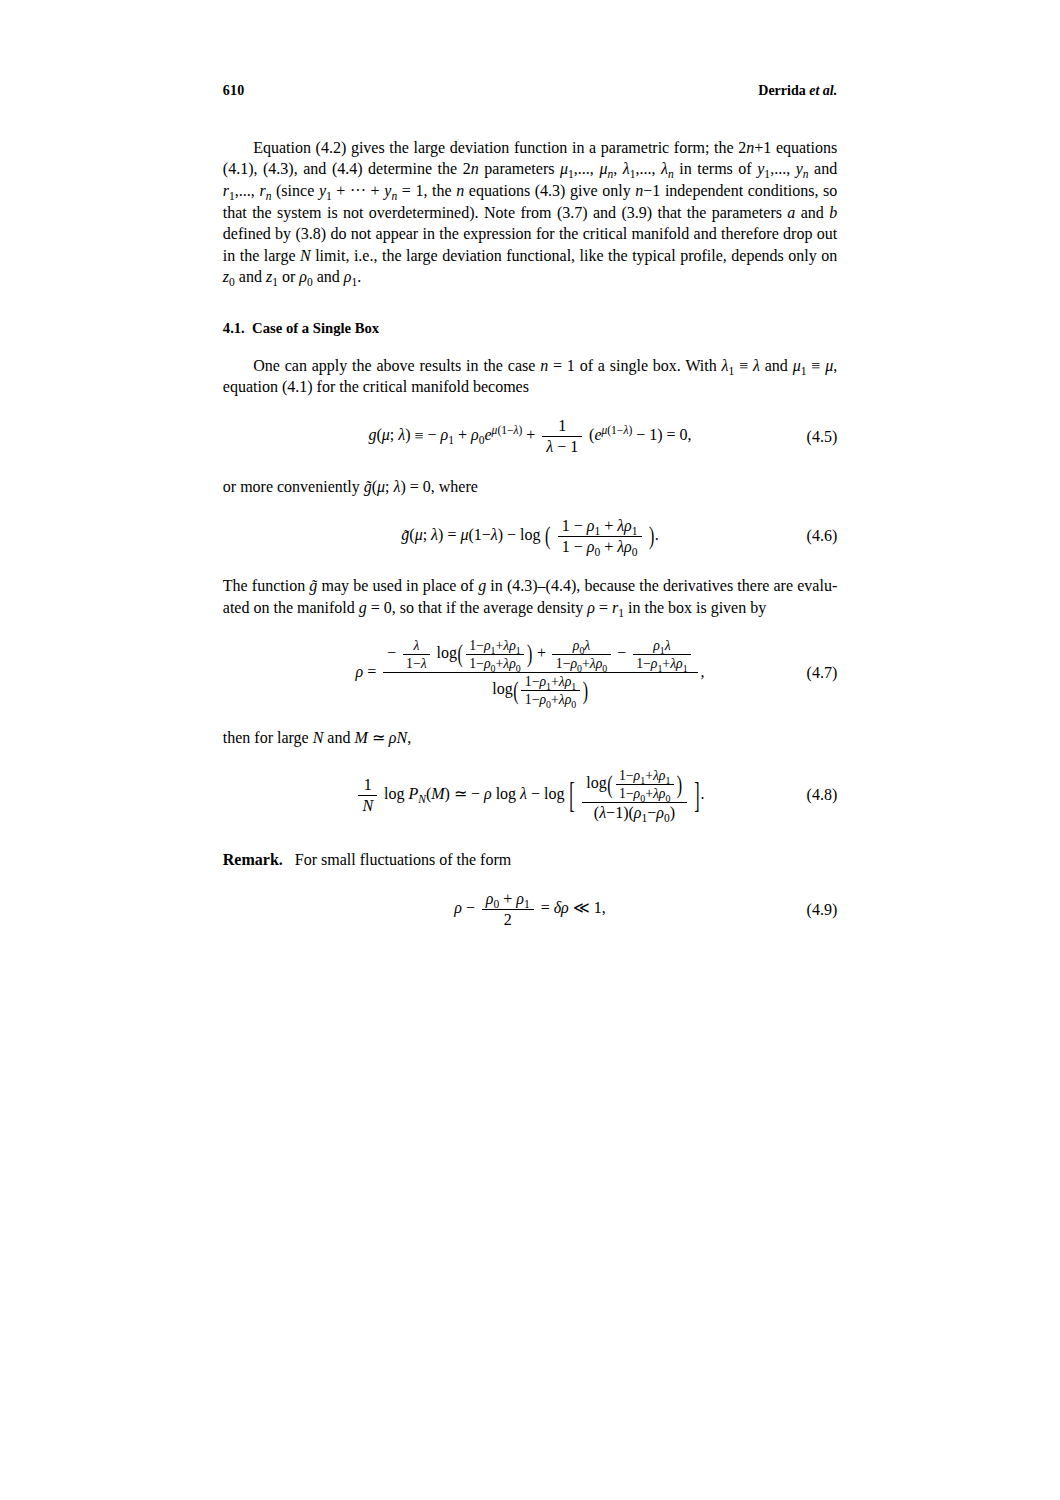610 Derrida et al.
Equation (4.2) gives the large deviation function in a parametric form; the 2n+1 equations (4.1), (4.3), and (4.4) determine the 2n parameters μ1,..., μn, λ1,..., λn in terms of y1,..., yn and r1,..., rn (since y1 + ··· + yn = 1, the n equations (4.3) give only n−1 independent conditions, so that the system is not overdetermined). Note from (3.7) and (3.9) that the param­eters a and b defined by (3.8) do not appear in the expression for the criti­cal manifold and therefore drop out in the large N limit, i.e., the large deviation functional, like the typical profile, depends only on z0 and z1 or ρ0 and ρ1.
4.1. Case of a Single Box
One can apply the above results in the case n = 1 of a single box. With λ1 λ and μ1 μ, equation (4.1) for the critical manifold becomes
g(μ; λ) − ρ1 + ρ0eμ(1−λ) + 1 λ − 1 (eμ(1−λ) − 1) = 0, (4.5)
or more conveniently g̃(μ; λ) = 0, where
g̃(μ; λ) = μ(1−λ) − log ( 1 − ρ1 + λρ11 − ρ0 + λρ0 ). (4.6)
The function g̃ may be used in place of g in (4.3)–(4.4), because the deriva­tives there are evaluated on the manifold g = 0, so that if the average density ρ = r1 in the box is given by
ρ = − λ 1−λ log(1−ρ1+λρ11−ρ0+λρ0) + ρ0λ 1−ρ0+λρ0 − ρ1λ 1−ρ1+λρ1 log(1−ρ1+λρ11−ρ0+λρ0) , (4.7)
then for large N and M ρN,
1 N log PN(M) − ρ log λ − log [ log(1−ρ1+λρ11−ρ0+λρ0) (λ−1)(ρ1−ρ0) ]. (4.8)
Remark. For small fluctuations of the form
ρ − ρ0 + ρ12 = δρ 1, (4.9)